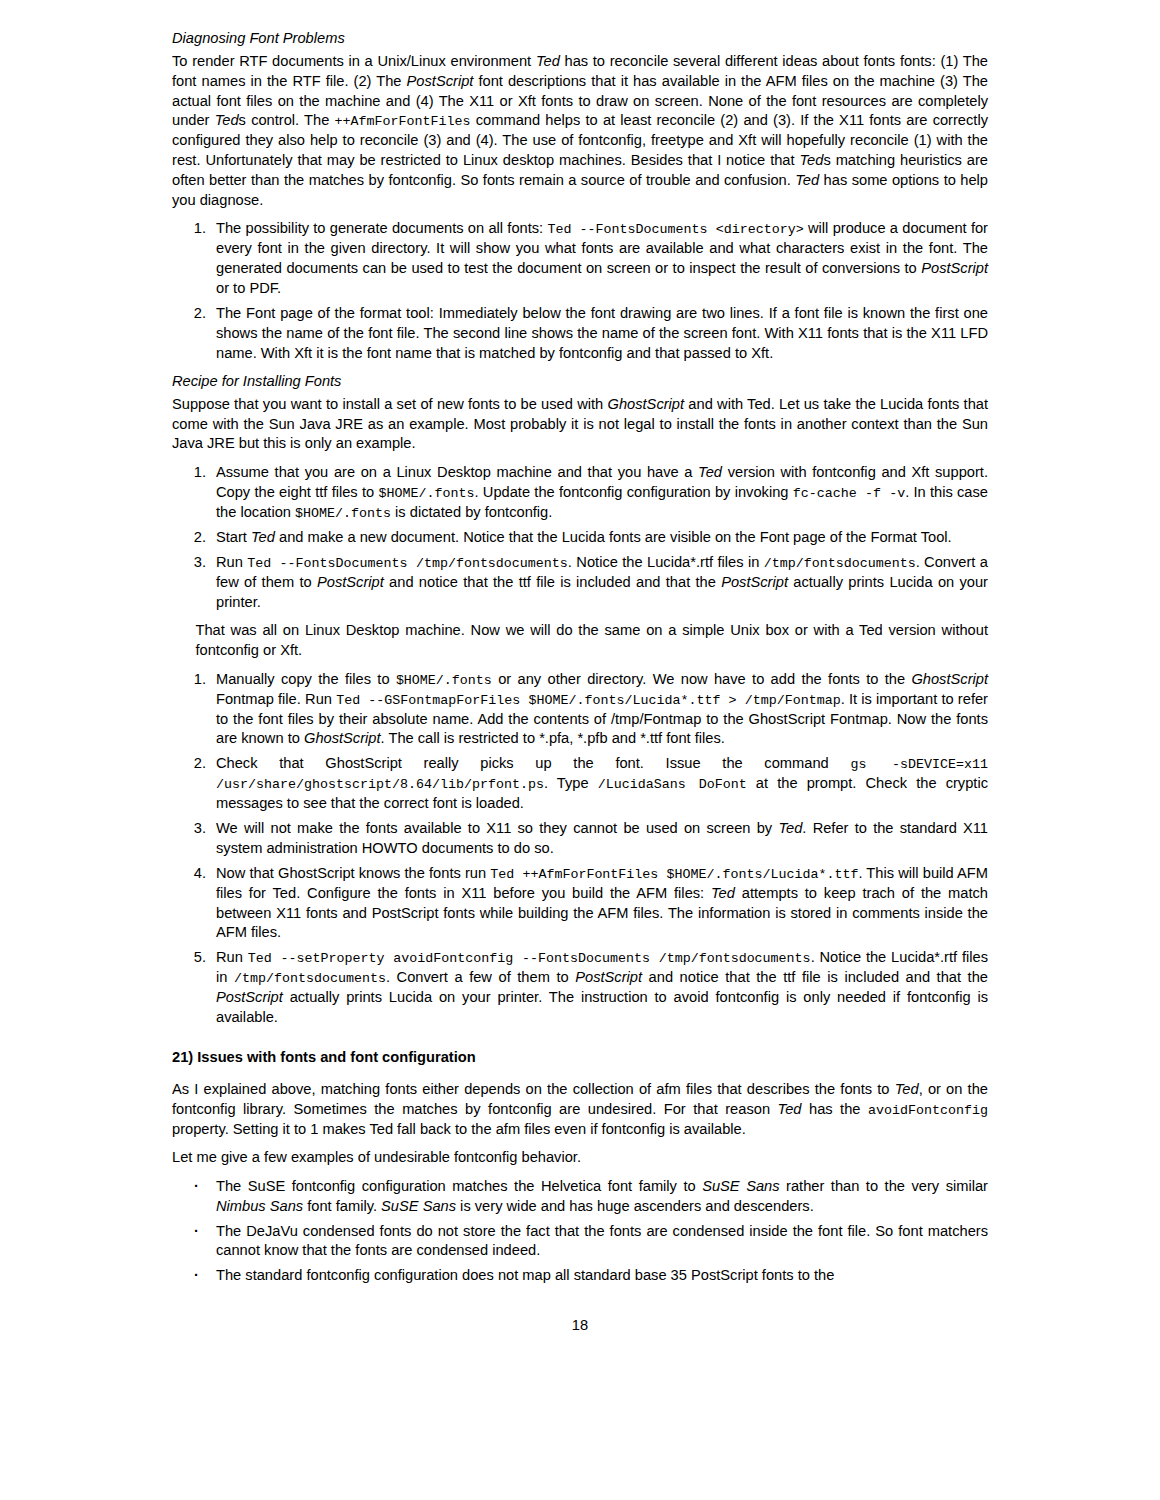Diagnosing Font Problems
To render RTF documents in a Unix/Linux environment Ted has to reconcile several different ideas about fonts fonts: (1) The font names in the RTF file. (2) The PostScript font descriptions that it has available in the AFM files on the machine (3) The actual font files on the machine and (4) The X11 or Xft fonts to draw on screen. None of the font resources are completely under Teds control. The ++AfmForFontFiles command helps to at least reconcile (2) and (3). If the X11 fonts are correctly configured they also help to reconcile (3) and (4). The use of fontconfig, freetype and Xft will hopefully reconcile (1) with the rest. Unfortunately that may be restricted to Linux desktop machines. Besides that I notice that Teds matching heuristics are often better than the matches by fontconfig. So fonts remain a source of trouble and confusion. Ted has some options to help you diagnose.
The possibility to generate documents on all fonts: Ted --FontsDocuments <directory> will produce a document for every font in the given directory. It will show you what fonts are available and what characters exist in the font. The generated documents can be used to test the document on screen or to inspect the result of conversions to PostScript or to PDF.
The Font page of the format tool: Immediately below the font drawing are two lines. If a font file is known the first one shows the name of the font file. The second line shows the name of the screen font. With X11 fonts that is the X11 LFD name. With Xft it is the font name that is matched by fontconfig and that passed to Xft.
Recipe for Installing Fonts
Suppose that you want to install a set of new fonts to be used with GhostScript and with Ted. Let us take the Lucida fonts that come with the Sun Java JRE as an example. Most probably it is not legal to install the fonts in another context than the Sun Java JRE but this is only an example.
Assume that you are on a Linux Desktop machine and that you have a Ted version with fontconfig and Xft support. Copy the eight ttf files to $HOME/.fonts. Update the fontconfig configuration by invoking fc-cache -f -v. In this case the location $HOME/.fonts is dictated by fontconfig.
Start Ted and make a new document. Notice that the Lucida fonts are visible on the Font page of the Format Tool.
Run Ted --FontsDocuments /tmp/fontsdocuments. Notice the Lucida*.rtf files in /tmp/fontsdocuments. Convert a few of them to PostScript and notice that the ttf file is included and that the PostScript actually prints Lucida on your printer.
That was all on Linux Desktop machine. Now we will do the same on a simple Unix box or with a Ted version without fontconfig or Xft.
Manually copy the files to $HOME/.fonts or any other directory. We now have to add the fonts to the GhostScript Fontmap file. Run Ted --GSFontmapForFiles $HOME/.fonts/Lucida*.ttf > /tmp/Fontmap. It is important to refer to the font files by their absolute name. Add the contents of /tmp/Fontmap to the GhostScript Fontmap. Now the fonts are known to GhostScript. The call is restricted to *.pfa, *.pfb and *.ttf font files.
Check that GhostScript really picks up the font. Issue the command gs -sDEVICE=x11 /usr/share/ghostscript/8.64/lib/prfont.ps. Type /LucidaSans DoFont at the prompt. Check the cryptic messages to see that the correct font is loaded.
We will not make the fonts available to X11 so they cannot be used on screen by Ted. Refer to the standard X11 system administration HOWTO documents to do so.
Now that GhostScript knows the fonts run Ted ++AfmForFontFiles $HOME/.fonts/Lucida*.ttf. This will build AFM files for Ted. Configure the fonts in X11 before you build the AFM files: Ted attempts to keep trach of the match between X11 fonts and PostScript fonts while building the AFM files. The information is stored in comments inside the AFM files.
Run Ted --setProperty avoidFontconfig --FontsDocuments /tmp/fontsdocuments. Notice the Lucida*.rtf files in /tmp/fontsdocuments. Convert a few of them to PostScript and notice that the ttf file is included and that the PostScript actually prints Lucida on your printer. The instruction to avoid fontconfig is only needed if fontconfig is available.
21) Issues with fonts and font configuration
As I explained above, matching fonts either depends on the collection of afm files that describes the fonts to Ted, or on the fontconfig library. Sometimes the matches by fontconfig are undesired. For that reason Ted has the avoidFontconfig property. Setting it to 1 makes Ted fall back to the afm files even if fontconfig is available.
Let me give a few examples of undesirable fontconfig behavior.
The SuSE fontconfig configuration matches the Helvetica font family to SuSE Sans rather than to the very similar Nimbus Sans font family. SuSE Sans is very wide and has huge ascenders and descenders.
The DeJaVu condensed fonts do not store the fact that the fonts are condensed inside the font file. So font matchers cannot know that the fonts are condensed indeed.
The standard fontconfig configuration does not map all standard base 35 PostScript fonts to the
18